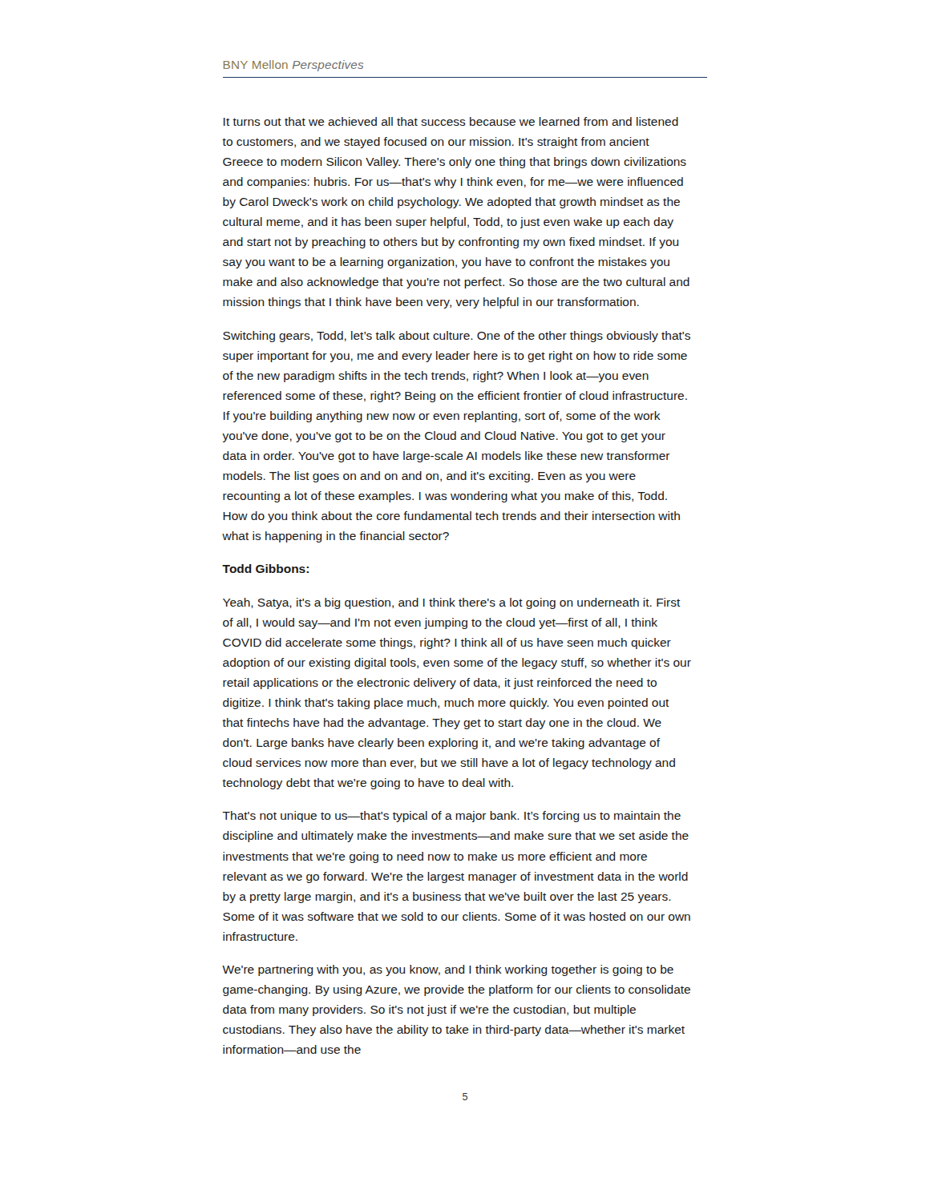BNY Mellon Perspectives
It turns out that we achieved all that success because we learned from and listened to customers, and we stayed focused on our mission. It's straight from ancient Greece to modern Silicon Valley. There's only one thing that brings down civilizations and companies: hubris. For us—that's why I think even, for me—we were influenced by Carol Dweck's work on child psychology. We adopted that growth mindset as the cultural meme, and it has been super helpful, Todd, to just even wake up each day and start not by preaching to others but by confronting my own fixed mindset. If you say you want to be a learning organization, you have to confront the mistakes you make and also acknowledge that you're not perfect. So those are the two cultural and mission things that I think have been very, very helpful in our transformation.
Switching gears, Todd, let’s talk about culture. One of the other things obviously that's super important for you, me and every leader here is to get right on how to ride some of the new paradigm shifts in the tech trends, right? When I look at—you even referenced some of these, right? Being on the efficient frontier of cloud infrastructure. If you're building anything new now or even replanting, sort of, some of the work you've done, you've got to be on the Cloud and Cloud Native. You got to get your data in order. You've got to have large-scale AI models like these new transformer models. The list goes on and on and on, and it's exciting. Even as you were recounting a lot of these examples. I was wondering what you make of this, Todd. How do you think about the core fundamental tech trends and their intersection with what is happening in the financial sector?
Todd Gibbons:
Yeah, Satya, it's a big question, and I think there's a lot going on underneath it. First of all, I would say—and I'm not even jumping to the cloud yet—first of all, I think COVID did accelerate some things, right? I think all of us have seen much quicker adoption of our existing digital tools, even some of the legacy stuff, so whether it's our retail applications or the electronic delivery of data, it just reinforced the need to digitize. I think that's taking place much, much more quickly. You even pointed out that fintechs have had the advantage. They get to start day one in the cloud. We don't. Large banks have clearly been exploring it, and we're taking advantage of cloud services now more than ever, but we still have a lot of legacy technology and technology debt that we're going to have to deal with.
That's not unique to us—that's typical of a major bank. It’s forcing us to maintain the discipline and ultimately make the investments—and make sure that we set aside the investments that we're going to need now to make us more efficient and more relevant as we go forward. We're the largest manager of investment data in the world by a pretty large margin, and it's a business that we've built over the last 25 years. Some of it was software that we sold to our clients. Some of it was hosted on our own infrastructure.
We're partnering with you, as you know, and I think working together is going to be game-changing. By using Azure, we provide the platform for our clients to consolidate data from many providers. So it's not just if we're the custodian, but multiple custodians. They also have the ability to take in third-party data—whether it's market information—and use the
5